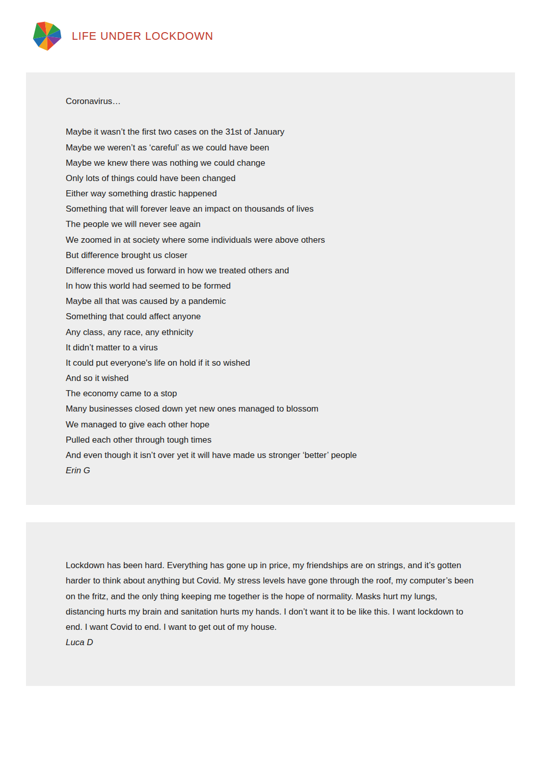Life Under Lockdown
Coronavirus… Maybe it wasn’t the first two cases on the 31st of January Maybe we weren’t as ‘careful’ as we could have been Maybe we knew there was nothing we could change Only lots of things could have been changed Either way something drastic happened Something that will forever leave an impact on thousands of lives The people we will never see again We zoomed in at society where some individuals were above others But difference brought us closer Difference moved us forward in how we treated others and In how this world had seemed to be formed Maybe all that was caused by a pandemic Something that could affect anyone Any class, any race, any ethnicity It didn’t matter to a virus It could put everyone's life on hold if it so wished And so it wished The economy came to a stop Many businesses closed down yet new ones managed to blossom We managed to give each other hope Pulled each other through tough times And even though it isn’t over yet it will have made us stronger ‘better’ people
Erin G
Lockdown has been hard. Everything has gone up in price, my friendships are on strings, and it’s gotten harder to think about anything but Covid. My stress levels have gone through the roof, my computer’s been on the fritz, and the only thing keeping me together is the hope of normality. Masks hurt my lungs, distancing hurts my brain and sanitation hurts my hands. I don’t want it to be like this. I want lockdown to end. I want Covid to end. I want to get out of my house.
Luca D